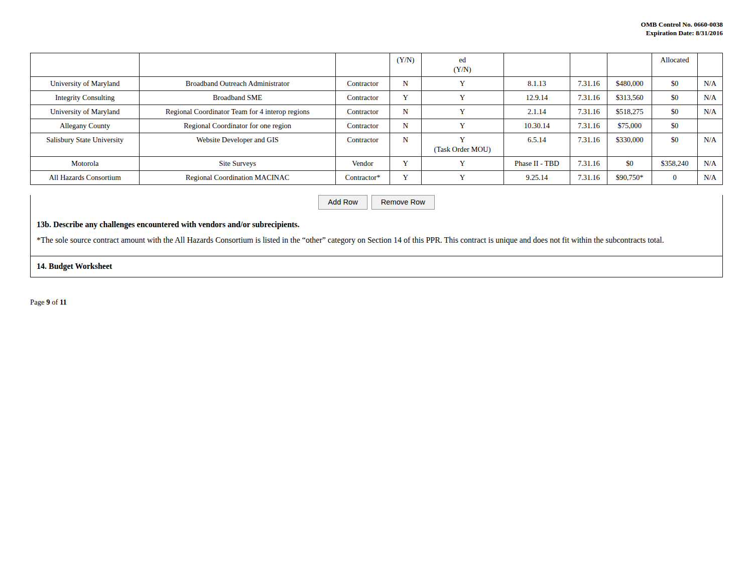OMB Control No. 0660-0038
Expiration Date: 8/31/2016
| | | | (Y/N) | ed (Y/N) | | | | Allocated | |
| University of Maryland | Broadband Outreach Administrator | Contractor | N | Y | 8.1.13 | 7.31.16 | $480,000 | $0 | N/A |
| Integrity Consulting | Broadband SME | Contractor | Y | Y | 12.9.14 | 7.31.16 | $313,560 | $0 | N/A |
| University of Maryland | Regional Coordinator Team for 4 interop regions | Contractor | N | Y | 2.1.14 | 7.31.16 | $518,275 | $0 | N/A |
| Allegany County | Regional Coordinator for one region | Contractor | N | Y | 10.30.14 | 7.31.16 | $75,000 | $0 | |
| Salisbury State University | Website Developer and GIS | Contractor | N | Y (Task Order MOU) | 6.5.14 | 7.31.16 | $330,000 | $0 | N/A |
| Motorola | Site Surveys | Vendor | Y | Y | Phase II - TBD | 7.31.16 | $0 | $358,240 | N/A |
| All Hazards Consortium | Regional Coordination MACINAC | Contractor* | Y | Y | 9.25.14 | 7.31.16 | $90,750* | 0 | N/A |
Add Row Remove Row
13b. Describe any challenges encountered with vendors and/or subrecipients.
*The sole source contract amount with the All Hazards Consortium is listed in the “other” category on Section 14 of this PPR. This contract is unique and does not fit within the subcontracts total.
14. Budget Worksheet
Page 9 of 11